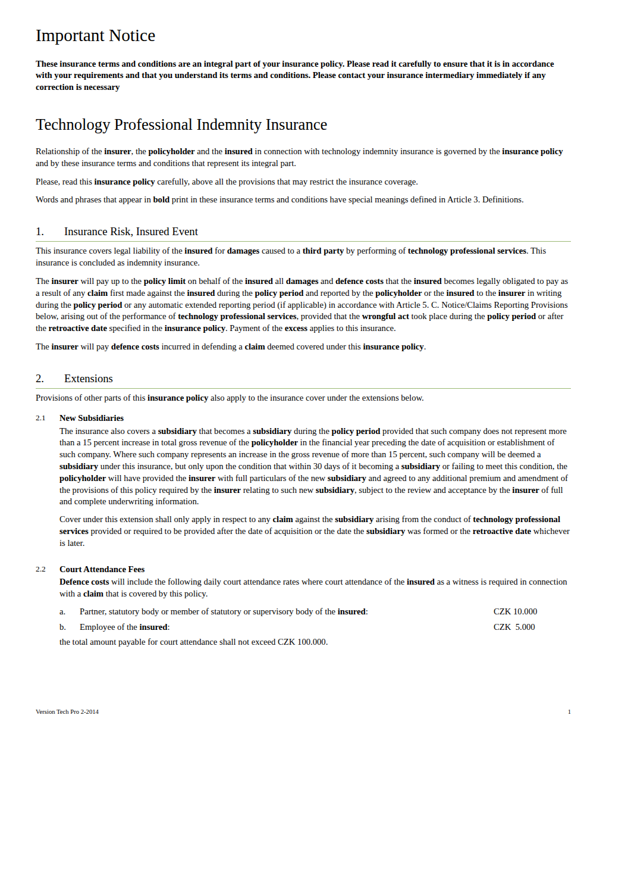Important Notice
These insurance terms and conditions are an integral part of your insurance policy. Please read it carefully to ensure that it is in accordance with your requirements and that you understand its terms and conditions. Please contact your insurance intermediary immediately if any correction is necessary
Technology Professional Indemnity Insurance
Relationship of the insurer, the policyholder and the insured in connection with technology indemnity insurance is governed by the insurance policy and by these insurance terms and conditions that represent its integral part.
Please, read this insurance policy carefully, above all the provisions that may restrict the insurance coverage.
Words and phrases that appear in bold print in these insurance terms and conditions have special meanings defined in Article 3. Definitions.
1. Insurance Risk, Insured Event
This insurance covers legal liability of the insured for damages caused to a third party by performing of technology professional services. This insurance is concluded as indemnity insurance.
The insurer will pay up to the policy limit on behalf of the insured all damages and defence costs that the insured becomes legally obligated to pay as a result of any claim first made against the insured during the policy period and reported by the policyholder or the insured to the insurer in writing during the policy period or any automatic extended reporting period (if applicable) in accordance with Article 5. C. Notice/Claims Reporting Provisions below, arising out of the performance of technology professional services, provided that the wrongful act took place during the policy period or after the retroactive date specified in the insurance policy. Payment of the excess applies to this insurance.
The insurer will pay defence costs incurred in defending a claim deemed covered under this insurance policy.
2. Extensions
Provisions of other parts of this insurance policy also apply to the insurance cover under the extensions below.
2.1
New Subsidiaries
The insurance also covers a subsidiary that becomes a subsidiary during the policy period provided that such company does not represent more than a 15 percent increase in total gross revenue of the policyholder in the financial year preceding the date of acquisition or establishment of such company. Where such company represents an increase in the gross revenue of more than 15 percent, such company will be deemed a subsidiary under this insurance, but only upon the condition that within 30 days of it becoming a subsidiary or failing to meet this condition, the policyholder will have provided the insurer with full particulars of the new subsidiary and agreed to any additional premium and amendment of the provisions of this policy required by the insurer relating to such new subsidiary, subject to the review and acceptance by the insurer of full and complete underwriting information.
Cover under this extension shall only apply in respect to any claim against the subsidiary arising from the conduct of technology professional services provided or required to be provided after the date of acquisition or the date the subsidiary was formed or the retroactive date whichever is later.
2.2
Court Attendance Fees
Defence costs will include the following daily court attendance rates where court attendance of the insured as a witness is required in connection with a claim that is covered by this policy.
a.
Partner, statutory body or member of statutory or supervisory body of the insured:
CZK 10.000
b.
Employee of the insured:
CZK 5.000
the total amount payable for court attendance shall not exceed CZK 100.000.
Version Tech Pro 2-2014
1